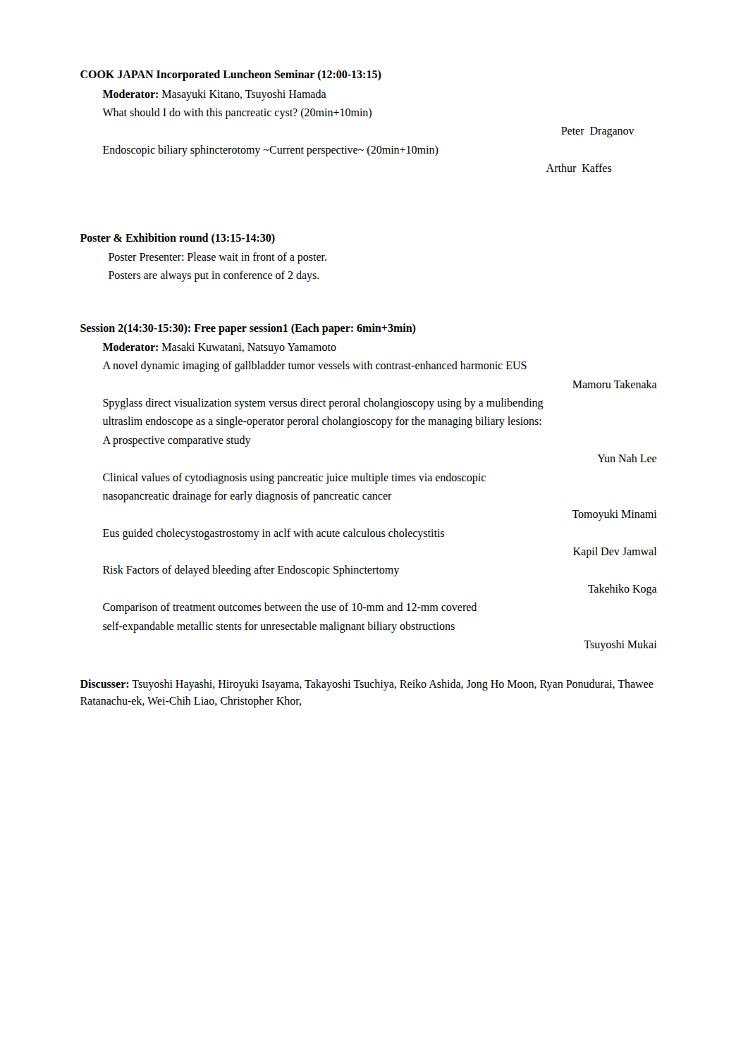COOK JAPAN Incorporated Luncheon Seminar (12:00-13:15)
Moderator: Masayuki Kitano, Tsuyoshi Hamada
What should I do with this pancreatic cyst? (20min+10min)
Peter Draganov
Endoscopic biliary sphincterotomy ~Current perspective~ (20min+10min)
Arthur Kaffes
Poster & Exhibition round (13:15-14:30)
Poster Presenter: Please wait in front of a poster.
Posters are always put in conference of 2 days.
Session 2(14:30-15:30): Free paper session1 (Each paper: 6min+3min)
Moderator: Masaki Kuwatani, Natsuyo Yamamoto
A novel dynamic imaging of gallbladder tumor vessels with contrast-enhanced harmonic EUS
Mamoru Takenaka
Spyglass direct visualization system versus direct peroral cholangioscopy using by a mulibending
ultraslim endoscope as a single-operator peroral cholangioscopy for the managing biliary lesions:
A prospective comparative study
Yun Nah Lee
Clinical values of cytodiagnosis using pancreatic juice multiple times via endoscopic
nasopancreatic drainage for early diagnosis of pancreatic cancer
Tomoyuki Minami
Eus guided cholecystogastrostomy in aclf with acute calculous cholecystitis
Kapil Dev Jamwal
Risk Factors of delayed bleeding after Endoscopic Sphinctertomy
Takehiko Koga
Comparison of treatment outcomes between the use of 10-mm and 12-mm covered
self-expandable metallic stents for unresectable malignant biliary obstructions
Tsuyoshi Mukai
Discusser: Tsuyoshi Hayashi, Hiroyuki Isayama, Takayoshi Tsuchiya, Reiko Ashida, Jong Ho Moon, Ryan Ponudurai, Thawee Ratanachu-ek, Wei-Chih Liao, Christopher Khor,